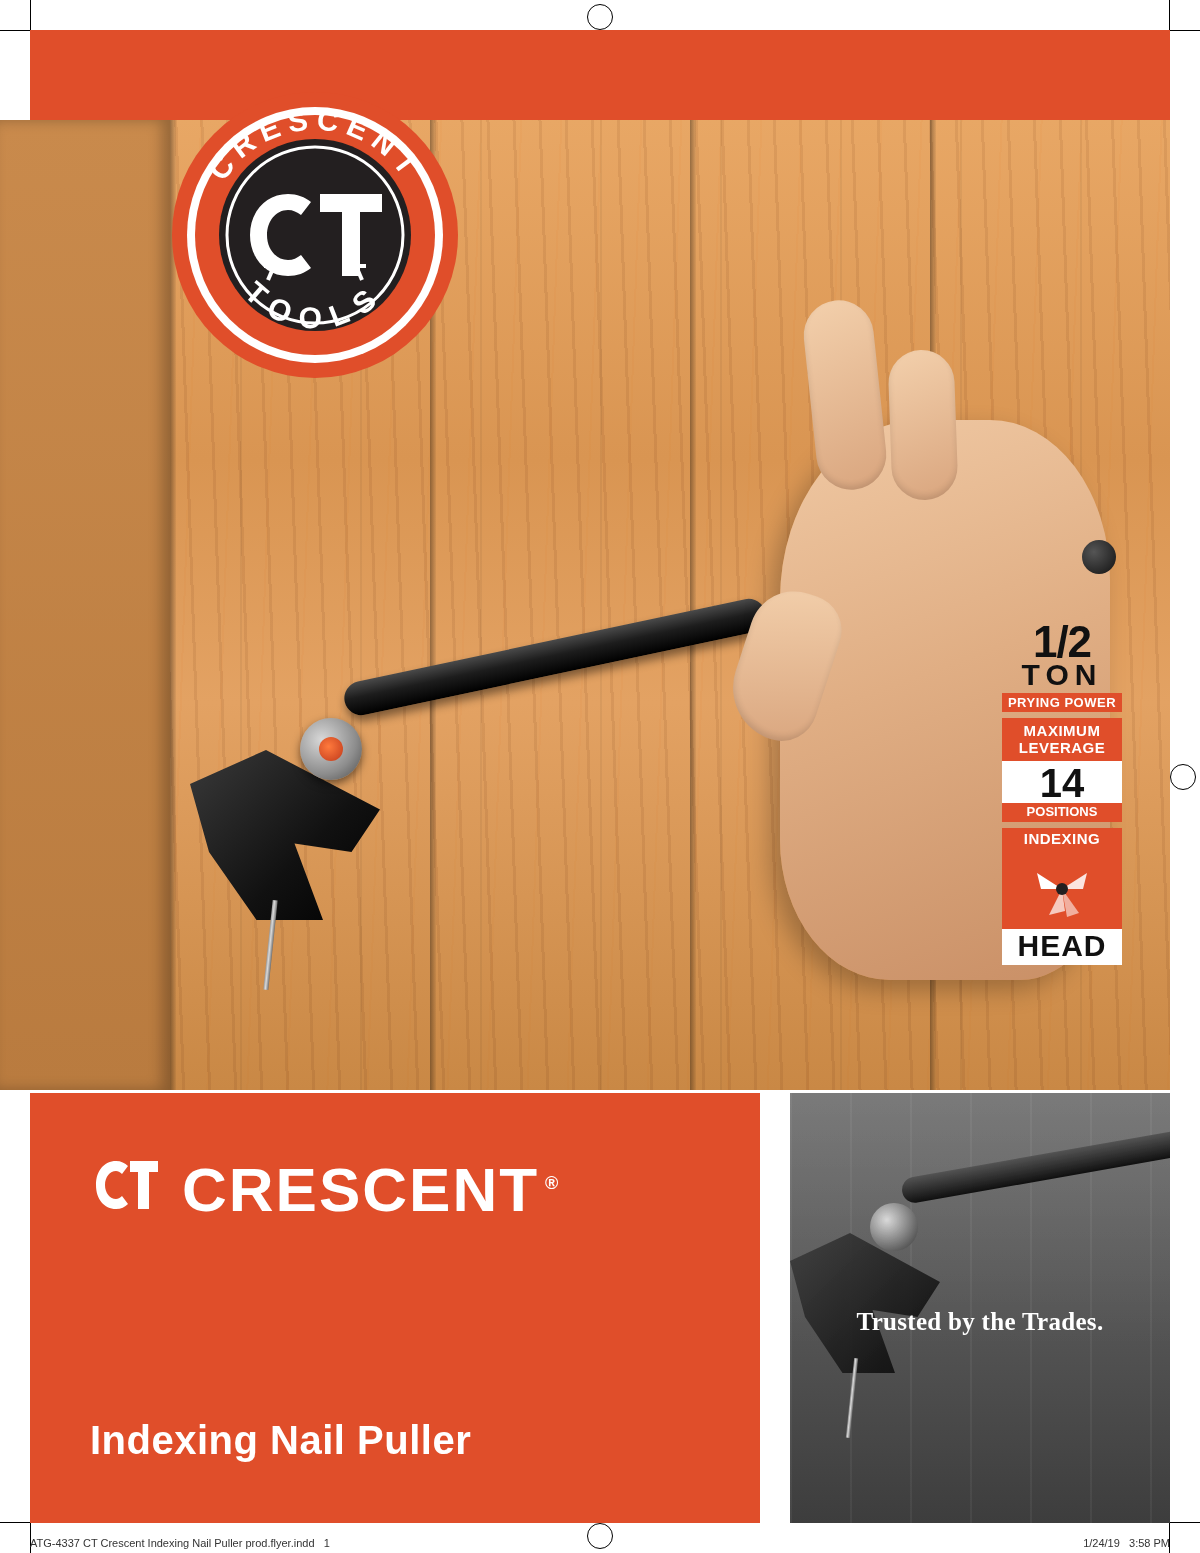CRESCENT TOOLS
1/2 TON PRYING POWER
MAXIMUM
LEVERAGE 14 POSITIONS
INDEXING HEAD
CRESCENT®
Indexing Nail Puller
Trusted by the Trades.
ATG-4337 CT Crescent Indexing Nail Puller prod.flyer.indd 1 1/24/19 3:58 PM